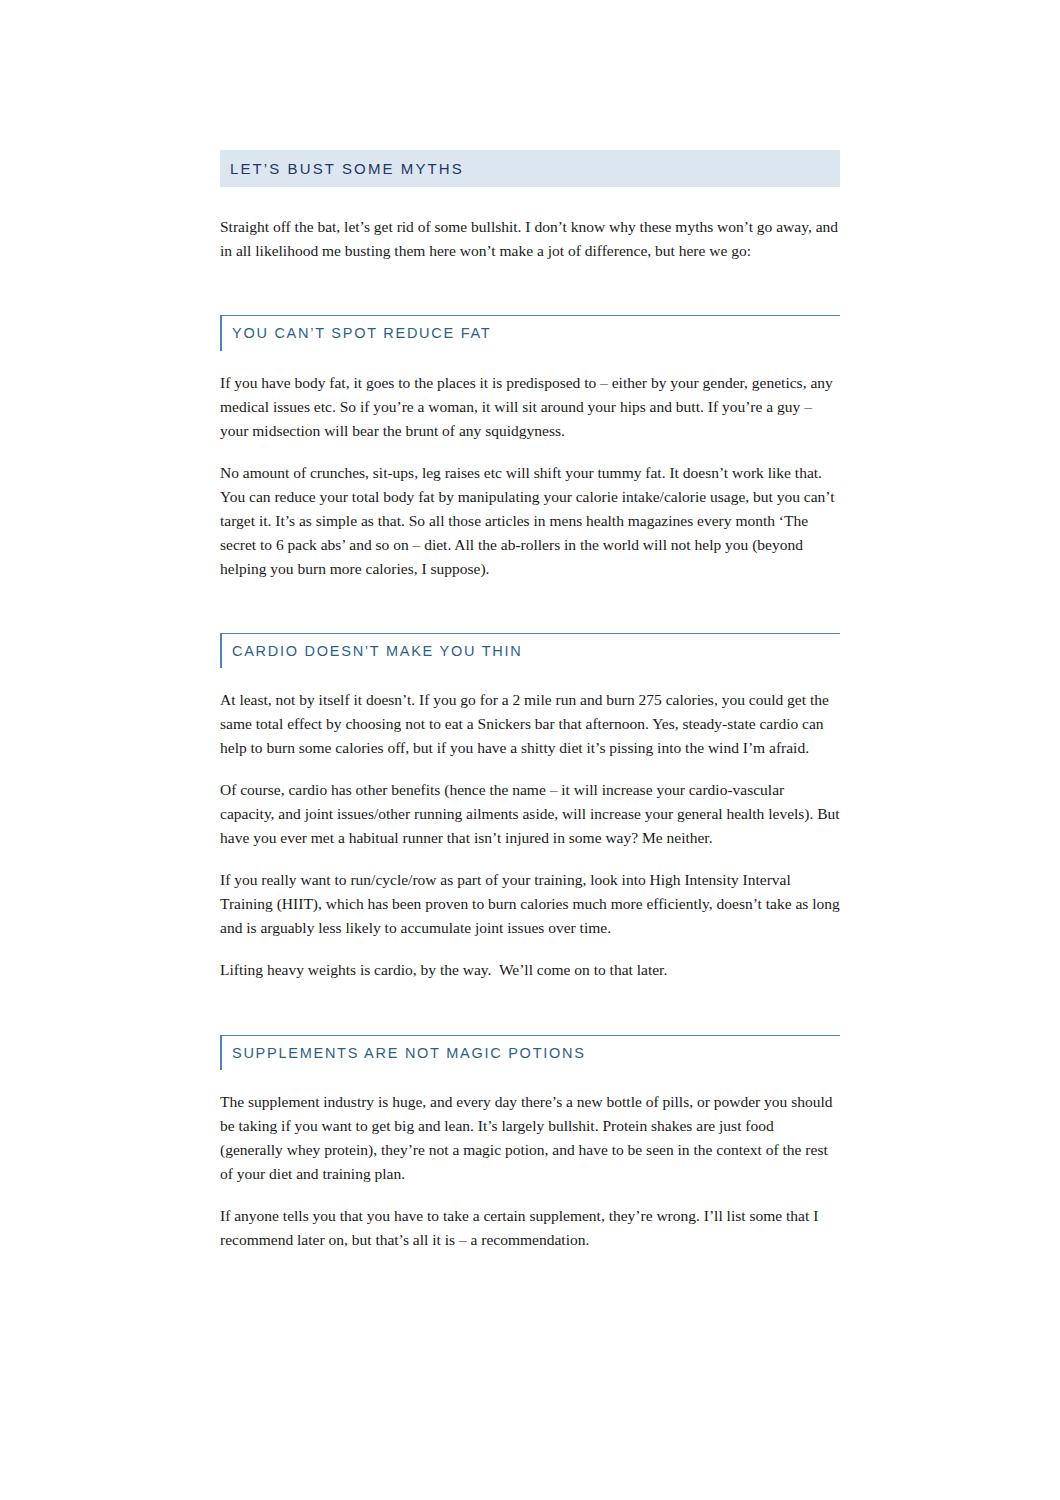Let’s Bust Some Myths
Straight off the bat, let’s get rid of some bullshit. I don’t know why these myths won’t go away, and in all likelihood me busting them here won’t make a jot of difference, but here we go:
You Can’t Spot Reduce Fat
If you have body fat, it goes to the places it is predisposed to – either by your gender, genetics, any medical issues etc. So if you’re a woman, it will sit around your hips and butt. If you’re a guy – your midsection will bear the brunt of any squidgyness.
No amount of crunches, sit-ups, leg raises etc will shift your tummy fat. It doesn’t work like that. You can reduce your total body fat by manipulating your calorie intake/calorie usage, but you can’t target it. It’s as simple as that. So all those articles in mens health magazines every month ‘The secret to 6 pack abs’ and so on – diet. All the ab-rollers in the world will not help you (beyond helping you burn more calories, I suppose).
Cardio Doesn’t Make You Thin
At least, not by itself it doesn’t. If you go for a 2 mile run and burn 275 calories, you could get the same total effect by choosing not to eat a Snickers bar that afternoon. Yes, steady-state cardio can help to burn some calories off, but if you have a shitty diet it’s pissing into the wind I’m afraid.
Of course, cardio has other benefits (hence the name – it will increase your cardio-vascular capacity, and joint issues/other running ailments aside, will increase your general health levels). But have you ever met a habitual runner that isn’t injured in some way? Me neither.
If you really want to run/cycle/row as part of your training, look into High Intensity Interval Training (HIIT), which has been proven to burn calories much more efficiently, doesn’t take as long and is arguably less likely to accumulate joint issues over time.
Lifting heavy weights is cardio, by the way. We’ll come on to that later.
Supplements Are Not Magic Potions
The supplement industry is huge, and every day there’s a new bottle of pills, or powder you should be taking if you want to get big and lean. It’s largely bullshit. Protein shakes are just food (generally whey protein), they’re not a magic potion, and have to be seen in the context of the rest of your diet and training plan.
If anyone tells you that you have to take a certain supplement, they’re wrong. I’ll list some that I recommend later on, but that’s all it is – a recommendation.